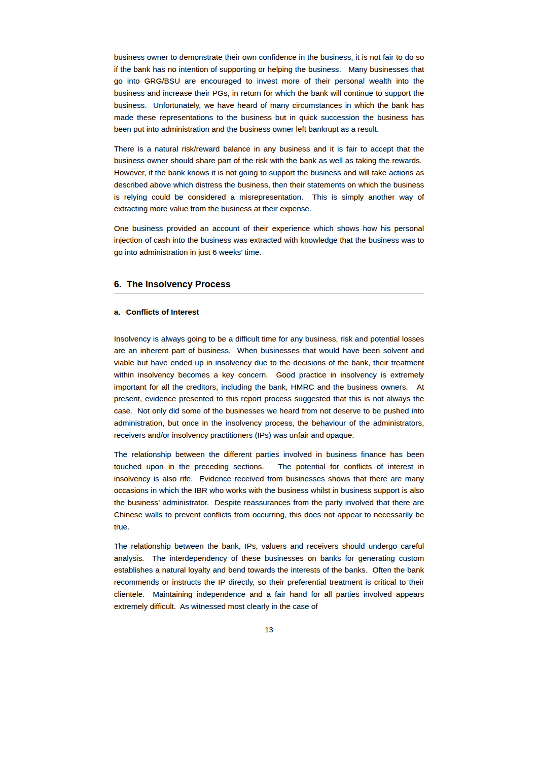business owner to demonstrate their own confidence in the business, it is not fair to do so if the bank has no intention of supporting or helping the business. Many businesses that go into GRG/BSU are encouraged to invest more of their personal wealth into the business and increase their PGs, in return for which the bank will continue to support the business. Unfortunately, we have heard of many circumstances in which the bank has made these representations to the business but in quick succession the business has been put into administration and the business owner left bankrupt as a result.
There is a natural risk/reward balance in any business and it is fair to accept that the business owner should share part of the risk with the bank as well as taking the rewards. However, if the bank knows it is not going to support the business and will take actions as described above which distress the business, then their statements on which the business is relying could be considered a misrepresentation. This is simply another way of extracting more value from the business at their expense.
One business provided an account of their experience which shows how his personal injection of cash into the business was extracted with knowledge that the business was to go into administration in just 6 weeks’ time.
6. The Insolvency Process
a. Conflicts of Interest
Insolvency is always going to be a difficult time for any business, risk and potential losses are an inherent part of business. When businesses that would have been solvent and viable but have ended up in insolvency due to the decisions of the bank, their treatment within insolvency becomes a key concern. Good practice in insolvency is extremely important for all the creditors, including the bank, HMRC and the business owners. At present, evidence presented to this report process suggested that this is not always the case. Not only did some of the businesses we heard from not deserve to be pushed into administration, but once in the insolvency process, the behaviour of the administrators, receivers and/or insolvency practitioners (IPs) was unfair and opaque.
The relationship between the different parties involved in business finance has been touched upon in the preceding sections. The potential for conflicts of interest in insolvency is also rife. Evidence received from businesses shows that there are many occasions in which the IBR who works with the business whilst in business support is also the business’ administrator. Despite reassurances from the party involved that there are Chinese walls to prevent conflicts from occurring, this does not appear to necessarily be true.
The relationship between the bank, IPs, valuers and receivers should undergo careful analysis. The interdependency of these businesses on banks for generating custom establishes a natural loyalty and bend towards the interests of the banks. Often the bank recommends or instructs the IP directly, so their preferential treatment is critical to their clientele. Maintaining independence and a fair hand for all parties involved appears extremely difficult. As witnessed most clearly in the case of
13